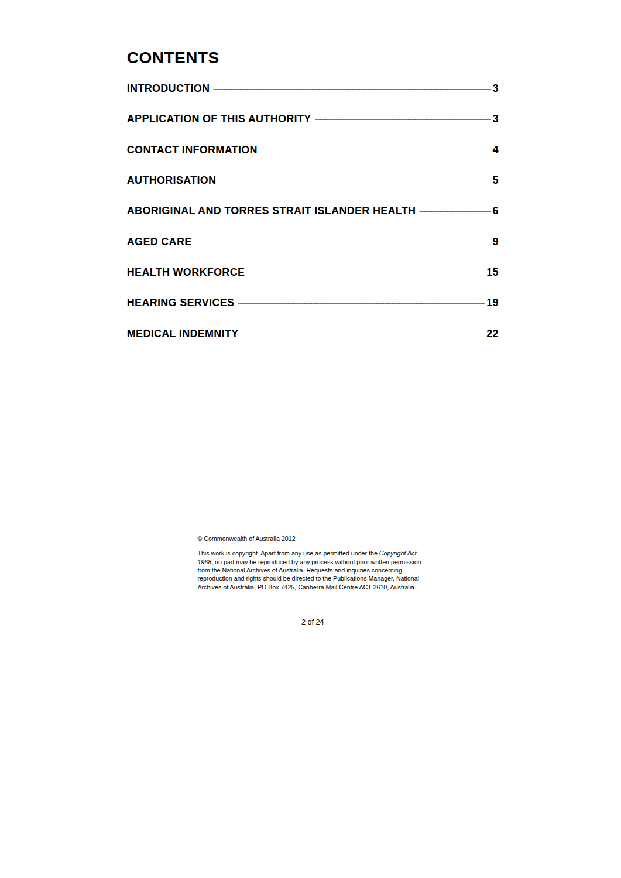CONTENTS
INTRODUCTION 3
APPLICATION OF THIS AUTHORITY 3
CONTACT INFORMATION 4
AUTHORISATION 5
ABORIGINAL AND TORRES STRAIT ISLANDER HEALTH 6
AGED CARE 9
HEALTH WORKFORCE 15
HEARING SERVICES 19
MEDICAL INDEMNITY 22
© Commonwealth of Australia 2012
This work is copyright. Apart from any use as permitted under the Copyright Act 1968, no part may be reproduced by any process without prior written permission from the National Archives of Australia. Requests and inquiries concerning reproduction and rights should be directed to the Publications Manager, National Archives of Australia, PO Box 7425, Canberra Mail Centre ACT 2610, Australia.
2 of 24